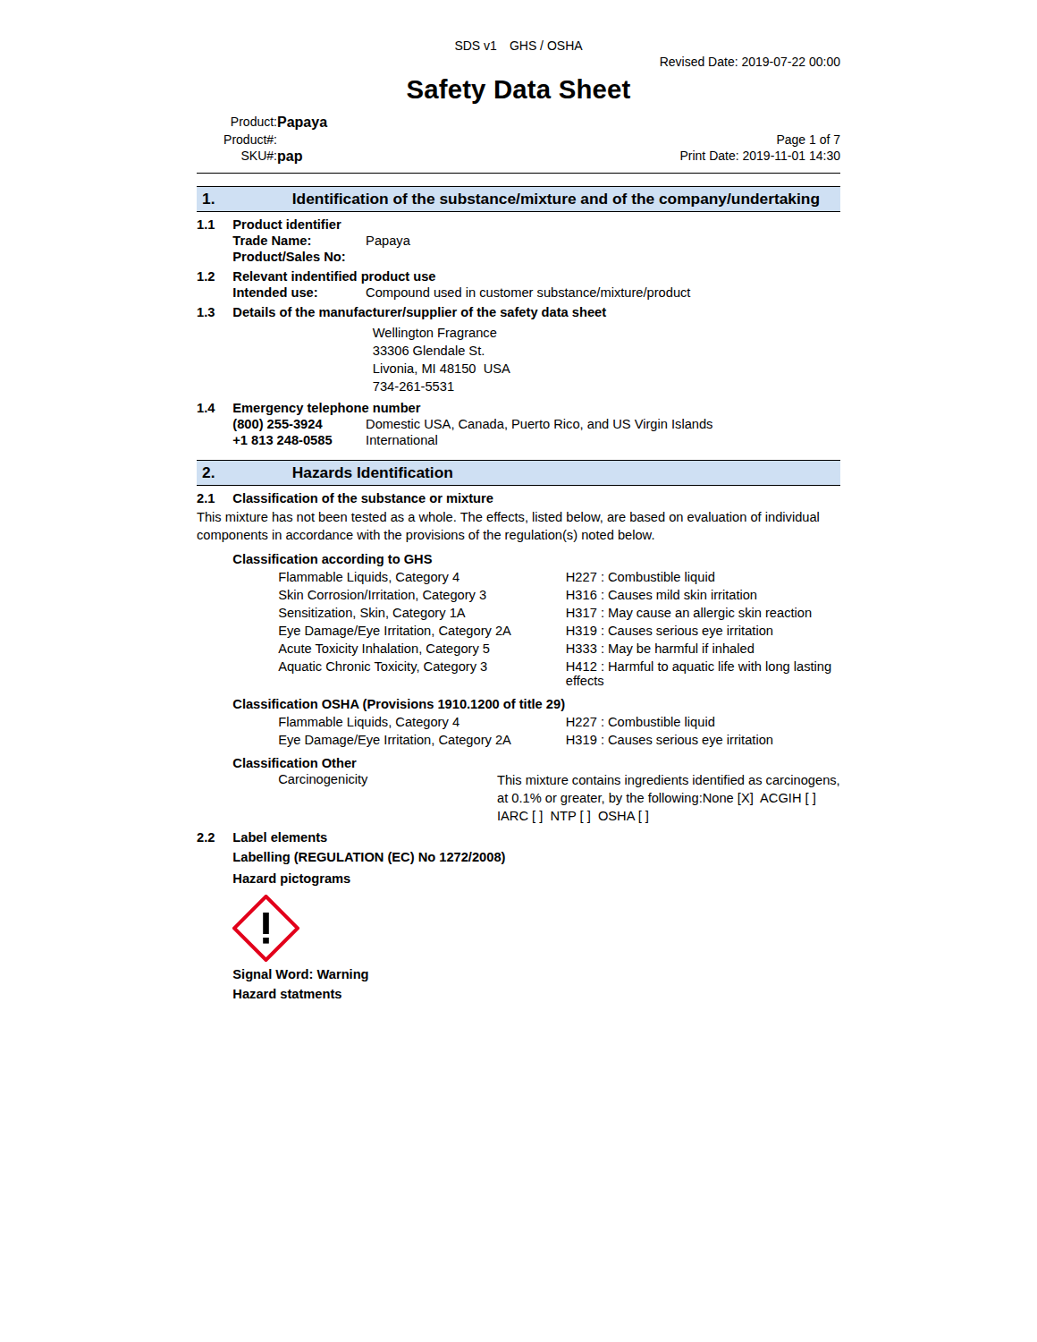SDS v1 GHS / OSHA
Revised Date: 2019-07-22 00:00
Safety Data Sheet
| Product: | Papaya | |
| Product#: | | Page 1 of 7 |
| SKU#: | pap | Print Date: 2019-11-01 14:30 |
1. Identification of the substance/mixture and of the company/undertaking
1.1 Product identifier
Trade Name: Papaya
Product/Sales No:
1.2 Relevant indentified product use
Intended use: Compound used in customer substance/mixture/product
1.3 Details of the manufacturer/supplier of the safety data sheet
Wellington Fragrance
33306 Glendale St.
Livonia, MI 48150 USA
734-261-5531
1.4 Emergency telephone number
(800) 255-3924 Domestic USA, Canada, Puerto Rico, and US Virgin Islands
+1 813 248-0585 International
2. Hazards Identification
2.1 Classification of the substance or mixture
This mixture has not been tested as a whole. The effects, listed below, are based on evaluation of individual components in accordance with the provisions of the regulation(s) noted below.
Classification according to GHS
| Flammable Liquids, Category 4 | H227 : Combustible liquid |
| Skin Corrosion/Irritation, Category 3 | H316 : Causes mild skin irritation |
| Sensitization, Skin, Category 1A | H317 : May cause an allergic skin reaction |
| Eye Damage/Eye Irritation, Category 2A | H319 : Causes serious eye irritation |
| Acute Toxicity Inhalation, Category 5 | H333 : May be harmful if inhaled |
| Aquatic Chronic Toxicity, Category 3 | H412 : Harmful to aquatic life with long lasting effects |
Classification OSHA (Provisions 1910.1200 of title 29)
| Flammable Liquids, Category 4 | H227 : Combustible liquid |
| Eye Damage/Eye Irritation, Category 2A | H319 : Causes serious eye irritation |
Classification Other
Carcinogenicity
This mixture contains ingredients identified as carcinogens, at 0.1% or greater, by the following:None [X] ACGIH [ ] IARC [ ] NTP [ ] OSHA [ ]
2.2 Label elements
Labelling (REGULATION (EC) No 1272/2008)
Hazard pictograms
Signal Word: Warning
Hazard statments